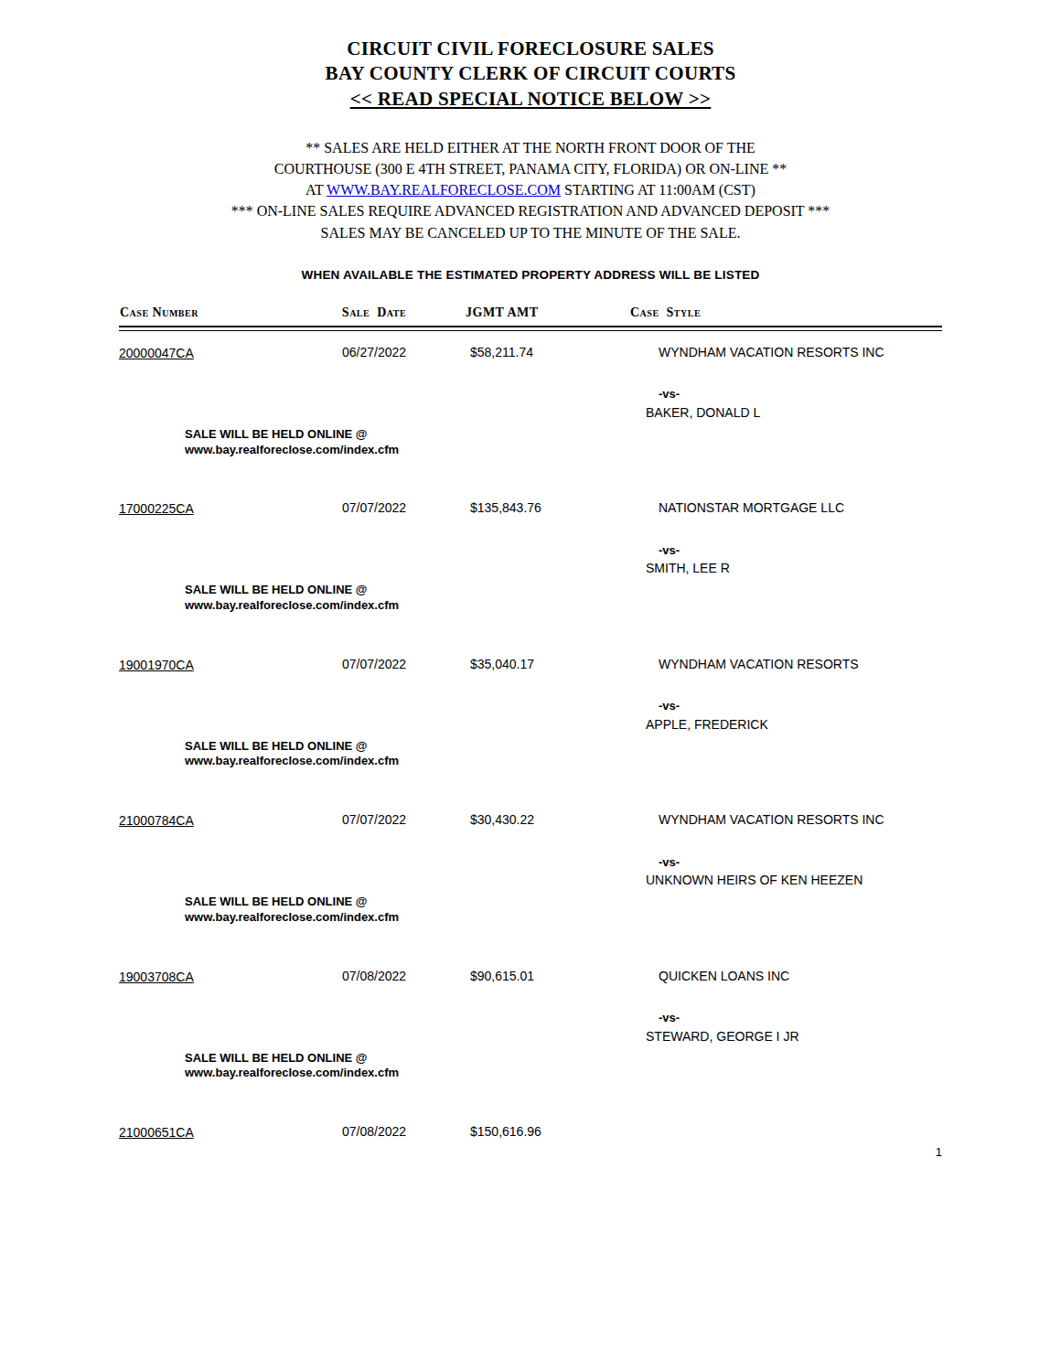CIRCUIT CIVIL FORECLOSURE SALES
BAY COUNTY CLERK OF CIRCUIT COURTS
<< READ SPECIAL NOTICE BELOW >>
** SALES ARE HELD EITHER AT THE NORTH FRONT DOOR OF THE
COURTHOUSE (300 E 4TH STREET, PANAMA CITY, FLORIDA) OR ON-LINE **
AT WWW.BAY.REALFORECLOSE.COM STARTING AT 11:00AM (CST)
*** ON-LINE SALES REQUIRE ADVANCED REGISTRATION AND ADVANCED DEPOSIT ***
SALES MAY BE CANCELED UP TO THE MINUTE OF THE SALE.
WHEN AVAILABLE THE ESTIMATED PROPERTY ADDRESS WILL BE LISTED
| Case Number | Sale Date | JGMT AMT | Case Style |
| --- | --- | --- | --- |
20000047CA
06/27/2022
$58,211.74
WYNDHAM VACATION RESORTS INC
-vs-
BAKER, DONALD L
SALE WILL BE HELD ONLINE @
www.bay.realforeclose.com/index.cfm
17000225CA
07/07/2022
$135,843.76
NATIONSTAR MORTGAGE LLC
-vs-
SMITH, LEE R
SALE WILL BE HELD ONLINE @
www.bay.realforeclose.com/index.cfm
19001970CA
07/07/2022
$35,040.17
WYNDHAM VACATION RESORTS
-vs-
APPLE, FREDERICK
SALE WILL BE HELD ONLINE @
www.bay.realforeclose.com/index.cfm
21000784CA
07/07/2022
$30,430.22
WYNDHAM VACATION RESORTS INC
-vs-
UNKNOWN HEIRS OF KEN HEEZEN
SALE WILL BE HELD ONLINE @
www.bay.realforeclose.com/index.cfm
19003708CA
07/08/2022
$90,615.01
QUICKEN LOANS INC
-vs-
STEWARD, GEORGE I JR
SALE WILL BE HELD ONLINE @
www.bay.realforeclose.com/index.cfm
21000651CA
07/08/2022
$150,616.96
1